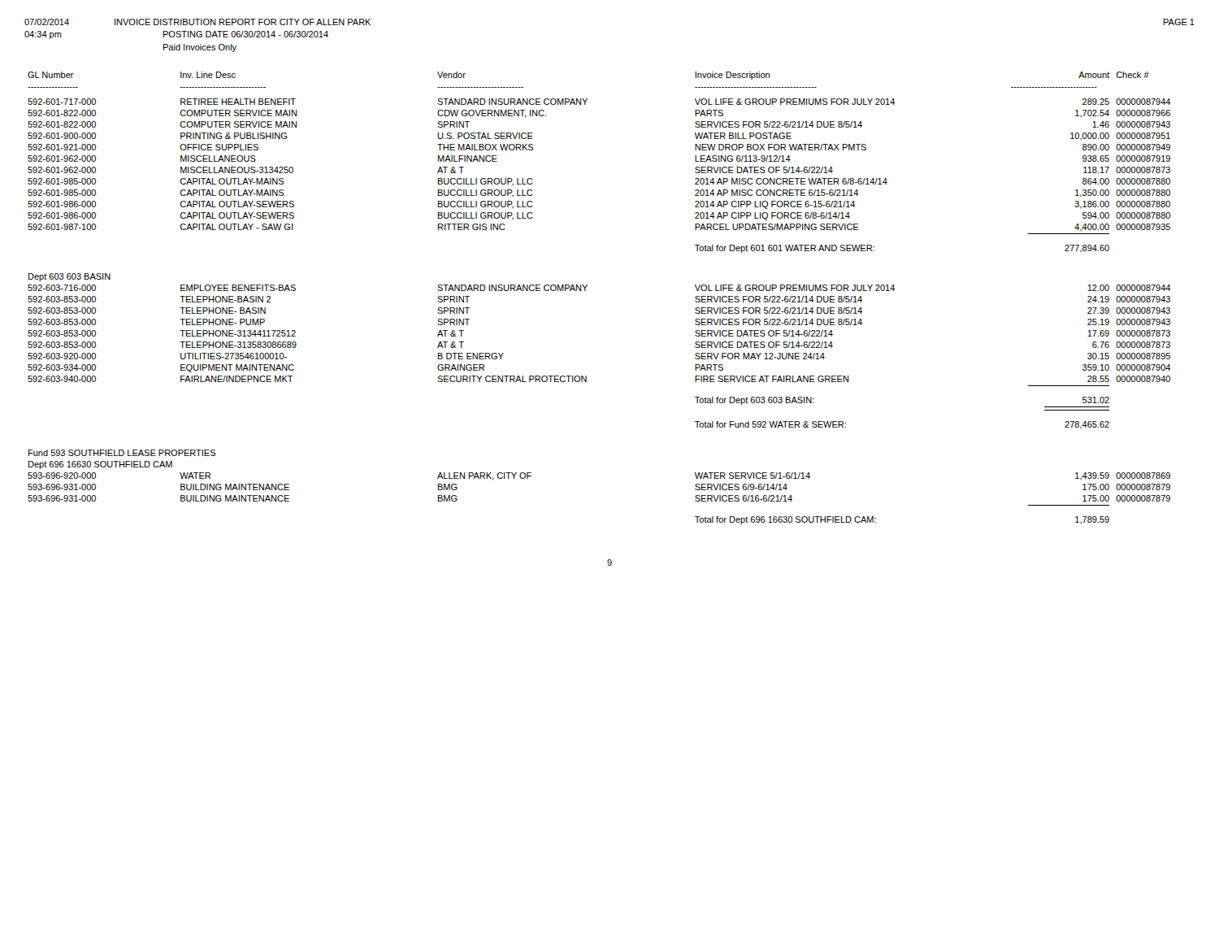07/02/2014
04:34 pm
INVOICE DISTRIBUTION REPORT FOR CITY OF ALLEN PARK PAGE 1
POSTING DATE 06/30/2014 - 06/30/2014
Paid Invoices Only
| GL Number | Inv. Line Desc | Vendor | Invoice Description | Amount | Check # |
| --- | --- | --- | --- | --- | --- |
| ----------------- | ----------------------------- | ----------------------------- | ----------------------------------------- | ----------------------------- |
| 592-601-717-000 | RETIREE HEALTH BENEFIT | STANDARD INSURANCE COMPANY | VOL LIFE & GROUP PREMIUMS FOR JULY 2014 | 289.25 | 00000087944 |
| 592-601-822-000 | COMPUTER SERVICE MAIN | CDW GOVERNMENT, INC. | PARTS | 1,702.54 | 00000087966 |
| 592-601-822-000 | COMPUTER SERVICE MAIN | SPRINT | SERVICES FOR 5/22-6/21/14 DUE 8/5/14 | 1.46 | 00000087943 |
| 592-601-900-000 | PRINTING & PUBLISHING | U.S. POSTAL SERVICE | WATER BILL POSTAGE | 10,000.00 | 00000087951 |
| 592-601-921-000 | OFFICE SUPPLIES | THE MAILBOX WORKS | NEW DROP BOX FOR WATER/TAX PMTS | 890.00 | 00000087949 |
| 592-601-962-000 | MISCELLANEOUS | MAILFINANCE | LEASING 6/113-9/12/14 | 938.65 | 00000087919 |
| 592-601-962-000 | MISCELLANEOUS-3134250 | AT & T | SERVICE DATES OF 5/14-6/22/14 | 118.17 | 00000087873 |
| 592-601-985-000 | CAPITAL OUTLAY-MAINS | BUCCILLI GROUP, LLC | 2014 AP MISC CONCRETE WATER 6/8-6/14/14 | 864.00 | 00000087880 |
| 592-601-985-000 | CAPITAL OUTLAY-MAINS | BUCCILLI GROUP, LLC | 2014 AP MISC CONCRETE 6/15-6/21/14 | 1,350.00 | 00000087880 |
| 592-601-986-000 | CAPITAL OUTLAY-SEWERS | BUCCILLI GROUP, LLC | 2014 AP CIPP LIQ FORCE 6-15-6/21/14 | 3,186.00 | 00000087880 |
| 592-601-986-000 | CAPITAL OUTLAY-SEWERS | BUCCILLI GROUP, LLC | 2014 AP CIPP LIQ FORCE 6/8-6/14/14 | 594.00 | 00000087880 |
| 592-601-987-100 | CAPITAL OUTLAY - SAW GI | RITTER GIS INC | PARCEL UPDATES/MAPPING SERVICE | 4,400.00 | 00000087935 |
| | Total for Dept 601 601 WATER AND SEWER: | 277,894.60 | |
| Dept 603 603 BASIN |
| 592-603-716-000 | EMPLOYEE BENEFITS-BAS | STANDARD INSURANCE COMPANY | VOL LIFE & GROUP PREMIUMS FOR JULY 2014 | 12.00 | 00000087944 |
| 592-603-853-000 | TELEPHONE-BASIN 2 | SPRINT | SERVICES FOR 5/22-6/21/14 DUE 8/5/14 | 24.19 | 00000087943 |
| 592-603-853-000 | TELEPHONE- BASIN | SPRINT | SERVICES FOR 5/22-6/21/14 DUE 8/5/14 | 27.39 | 00000087943 |
| 592-603-853-000 | TELEPHONE- PUMP | SPRINT | SERVICES FOR 5/22-6/21/14 DUE 8/5/14 | 25.19 | 00000087943 |
| 592-603-853-000 | TELEPHONE-313441172512 | AT & T | SERVICE DATES OF 5/14-6/22/14 | 17.69 | 00000087873 |
| 592-603-853-000 | TELEPHONE-313583086689 | AT & T | SERVICE DATES OF 5/14-6/22/14 | 6.76 | 00000087873 |
| 592-603-920-000 | UTILITIES-273546100010- | B DTE ENERGY | SERV FOR MAY 12-JUNE 24/14 | 30.15 | 00000087895 |
| 592-603-934-000 | EQUIPMENT MAINTENANC | GRAINGER | PARTS | 359.10 | 00000087904 |
| 592-603-940-000 | FAIRLANE/INDEPNCE MKT | SECURITY CENTRAL PROTECTION | FIRE SERVICE AT FAIRLANE GREEN | 28.55 | 00000087940 |
| | Total for Dept 603 603 BASIN: | 531.02 | |
| | Total for Fund 592 WATER & SEWER: | 278,465.62 | |
| Fund 593 SOUTHFIELD LEASE PROPERTIES |
| Dept 696 16630 SOUTHFIELD CAM |
| 593-696-920-000 | WATER | ALLEN PARK, CITY OF | WATER SERVICE 5/1-6/1/14 | 1,439.59 | 00000087869 |
| 593-696-931-000 | BUILDING MAINTENANCE | BMG | SERVICES 6/9-6/14/14 | 175.00 | 00000087879 |
| 593-696-931-000 | BUILDING MAINTENANCE | BMG | SERVICES 6/16-6/21/14 | 175.00 | 00000087879 |
| | Total for Dept 696 16630 SOUTHFIELD CAM: | 1,789.59 | |
9